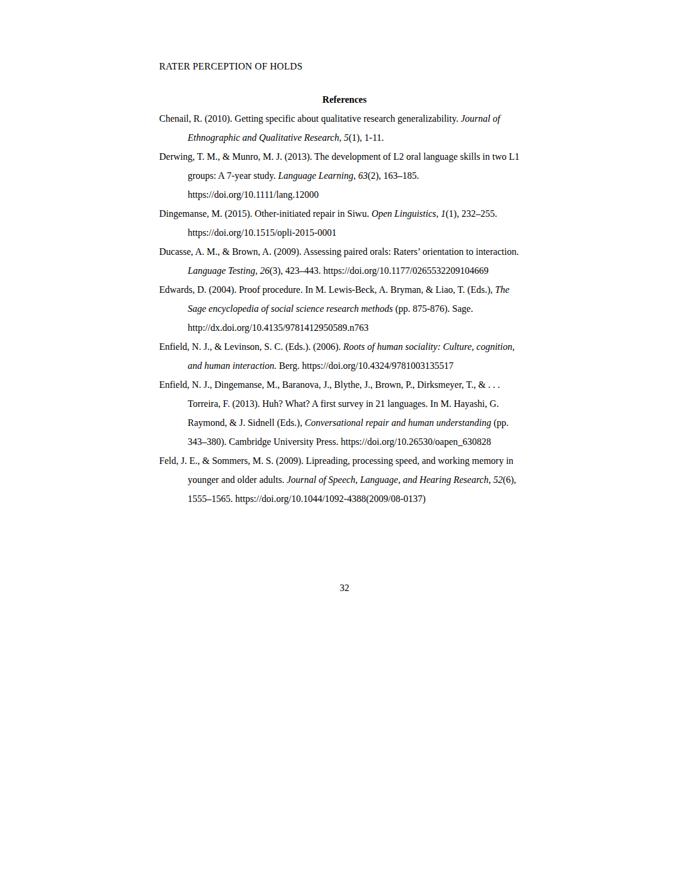Rater Perception of Holds
References
Chenail, R. (2010). Getting specific about qualitative research generalizability. Journal of Ethnographic and Qualitative Research, 5(1), 1-11.
Derwing, T. M., & Munro, M. J. (2013). The development of L2 oral language skills in two L1 groups: A 7-year study. Language Learning, 63(2), 163–185. https://doi.org/10.1111/lang.12000
Dingemanse, M. (2015). Other-initiated repair in Siwu. Open Linguistics, 1(1), 232–255. https://doi.org/10.1515/opli-2015-0001
Ducasse, A. M., & Brown, A. (2009). Assessing paired orals: Raters’ orientation to interaction. Language Testing, 26(3), 423–443. https://doi.org/10.1177/0265532209104669
Edwards, D. (2004). Proof procedure. In M. Lewis-Beck, A. Bryman, & Liao, T. (Eds.), The Sage encyclopedia of social science research methods (pp. 875-876). Sage. http://dx.doi.org/10.4135/9781412950589.n763
Enfield, N. J., & Levinson, S. C. (Eds.). (2006). Roots of human sociality: Culture, cognition, and human interaction. Berg. https://doi.org/10.4324/9781003135517
Enfield, N. J., Dingemanse, M., Baranova, J., Blythe, J., Brown, P., Dirksmeyer, T., & . . . Torreira, F. (2013). Huh? What? A first survey in 21 languages. In M. Hayashi, G. Raymond, & J. Sidnell (Eds.), Conversational repair and human understanding (pp. 343–380). Cambridge University Press. https://doi.org/10.26530/oapen_630828
Feld, J. E., & Sommers, M. S. (2009). Lipreading, processing speed, and working memory in younger and older adults. Journal of Speech, Language, and Hearing Research, 52(6), 1555–1565. https://doi.org/10.1044/1092-4388(2009/08-0137)
32